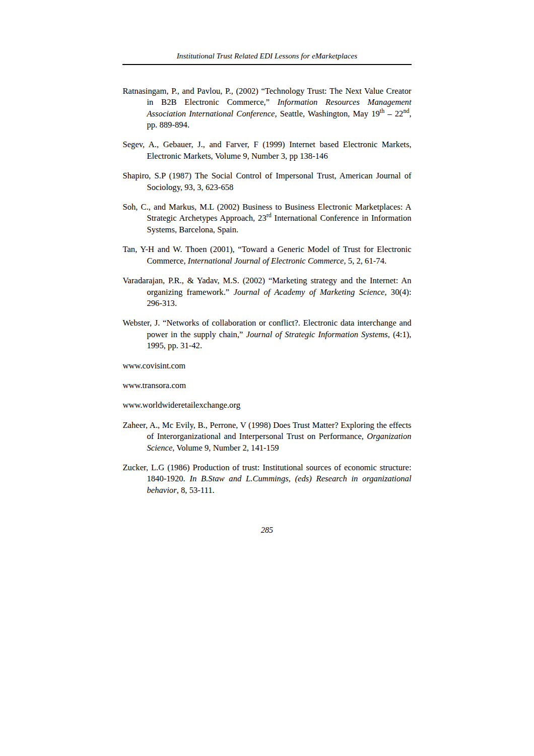Institutional Trust Related EDI Lessons for eMarketplaces
Ratnasingam, P., and Pavlou, P., (2002) “Technology Trust: The Next Value Creator in B2B Electronic Commerce,” Information Resources Management Association International Conference, Seattle, Washington, May 19th – 22nd, pp. 889-894.
Segev, A., Gebauer, J., and Farver, F (1999) Internet based Electronic Markets, Electronic Markets, Volume 9, Number 3, pp 138-146
Shapiro, S.P (1987) The Social Control of Impersonal Trust, American Journal of Sociology, 93, 3, 623-658
Soh, C., and Markus, M.L (2002) Business to Business Electronic Marketplaces: A Strategic Archetypes Approach, 23rd International Conference in Information Systems, Barcelona, Spain.
Tan, Y-H and W. Thoen (2001), “Toward a Generic Model of Trust for Electronic Commerce, International Journal of Electronic Commerce, 5, 2, 61-74.
Varadarajan, P.R., & Yadav, M.S. (2002) “Marketing strategy and the Internet: An organizing framework.” Journal of Academy of Marketing Science, 30(4): 296-313.
Webster, J. “Networks of collaboration or conflict?. Electronic data interchange and power in the supply chain,” Journal of Strategic Information Systems, (4:1), 1995, pp. 31-42.
www.covisint.com
www.transora.com
www.worldwideretailexchange.org
Zaheer, A., Mc Evily, B., Perrone, V (1998) Does Trust Matter? Exploring the effects of Interorganizational and Interpersonal Trust on Performance, Organization Science, Volume 9, Number 2, 141-159
Zucker, L.G (1986) Production of trust: Institutional sources of economic structure: 1840-1920. In B.Staw and L.Cummings, (eds) Research in organizational behavior, 8, 53-111.
285